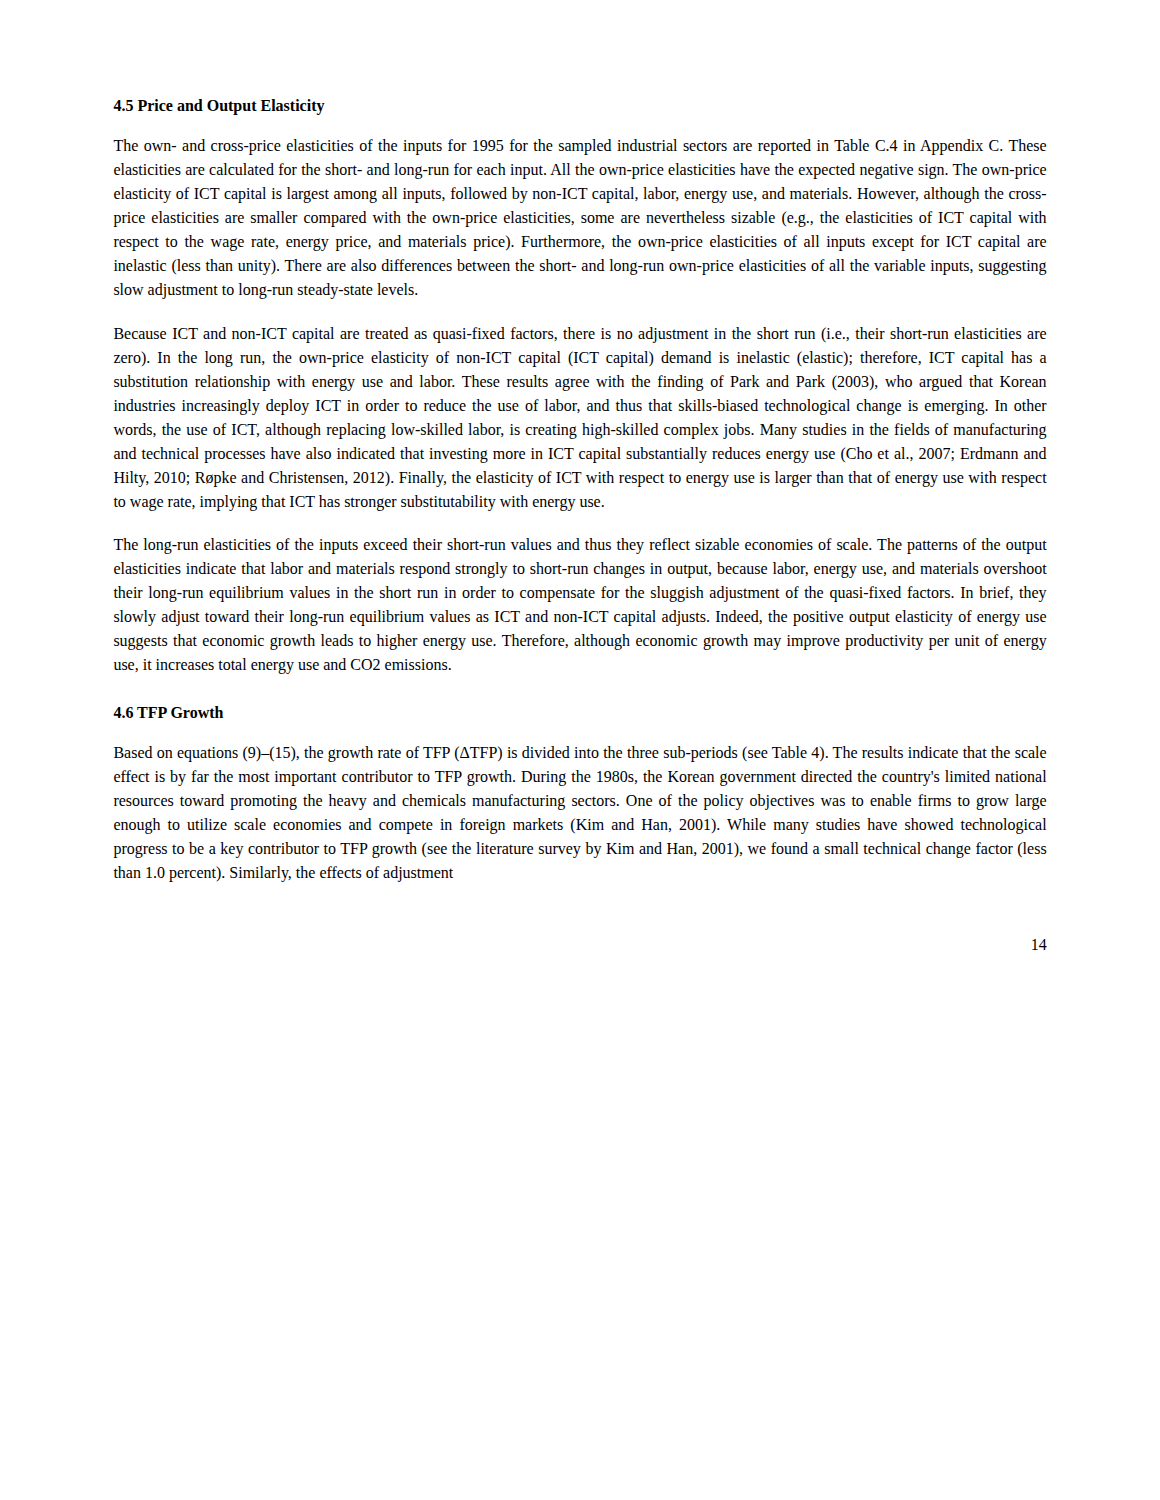4.5 Price and Output Elasticity
The own- and cross-price elasticities of the inputs for 1995 for the sampled industrial sectors are reported in Table C.4 in Appendix C. These elasticities are calculated for the short- and long-run for each input. All the own-price elasticities have the expected negative sign. The own-price elasticity of ICT capital is largest among all inputs, followed by non-ICT capital, labor, energy use, and materials. However, although the cross-price elasticities are smaller compared with the own-price elasticities, some are nevertheless sizable (e.g., the elasticities of ICT capital with respect to the wage rate, energy price, and materials price). Furthermore, the own-price elasticities of all inputs except for ICT capital are inelastic (less than unity). There are also differences between the short- and long-run own-price elasticities of all the variable inputs, suggesting slow adjustment to long-run steady-state levels.
Because ICT and non-ICT capital are treated as quasi-fixed factors, there is no adjustment in the short run (i.e., their short-run elasticities are zero). In the long run, the own-price elasticity of non-ICT capital (ICT capital) demand is inelastic (elastic); therefore, ICT capital has a substitution relationship with energy use and labor. These results agree with the finding of Park and Park (2003), who argued that Korean industries increasingly deploy ICT in order to reduce the use of labor, and thus that skills-biased technological change is emerging. In other words, the use of ICT, although replacing low-skilled labor, is creating high-skilled complex jobs. Many studies in the fields of manufacturing and technical processes have also indicated that investing more in ICT capital substantially reduces energy use (Cho et al., 2007; Erdmann and Hilty, 2010; Røpke and Christensen, 2012). Finally, the elasticity of ICT with respect to energy use is larger than that of energy use with respect to wage rate, implying that ICT has stronger substitutability with energy use.
The long-run elasticities of the inputs exceed their short-run values and thus they reflect sizable economies of scale. The patterns of the output elasticities indicate that labor and materials respond strongly to short-run changes in output, because labor, energy use, and materials overshoot their long-run equilibrium values in the short run in order to compensate for the sluggish adjustment of the quasi-fixed factors. In brief, they slowly adjust toward their long-run equilibrium values as ICT and non-ICT capital adjusts. Indeed, the positive output elasticity of energy use suggests that economic growth leads to higher energy use. Therefore, although economic growth may improve productivity per unit of energy use, it increases total energy use and CO2 emissions.
4.6 TFP Growth
Based on equations (9)–(15), the growth rate of TFP (ΔTFP) is divided into the three sub-periods (see Table 4). The results indicate that the scale effect is by far the most important contributor to TFP growth. During the 1980s, the Korean government directed the country's limited national resources toward promoting the heavy and chemicals manufacturing sectors. One of the policy objectives was to enable firms to grow large enough to utilize scale economies and compete in foreign markets (Kim and Han, 2001). While many studies have showed technological progress to be a key contributor to TFP growth (see the literature survey by Kim and Han, 2001), we found a small technical change factor (less than 1.0 percent). Similarly, the effects of adjustment
14